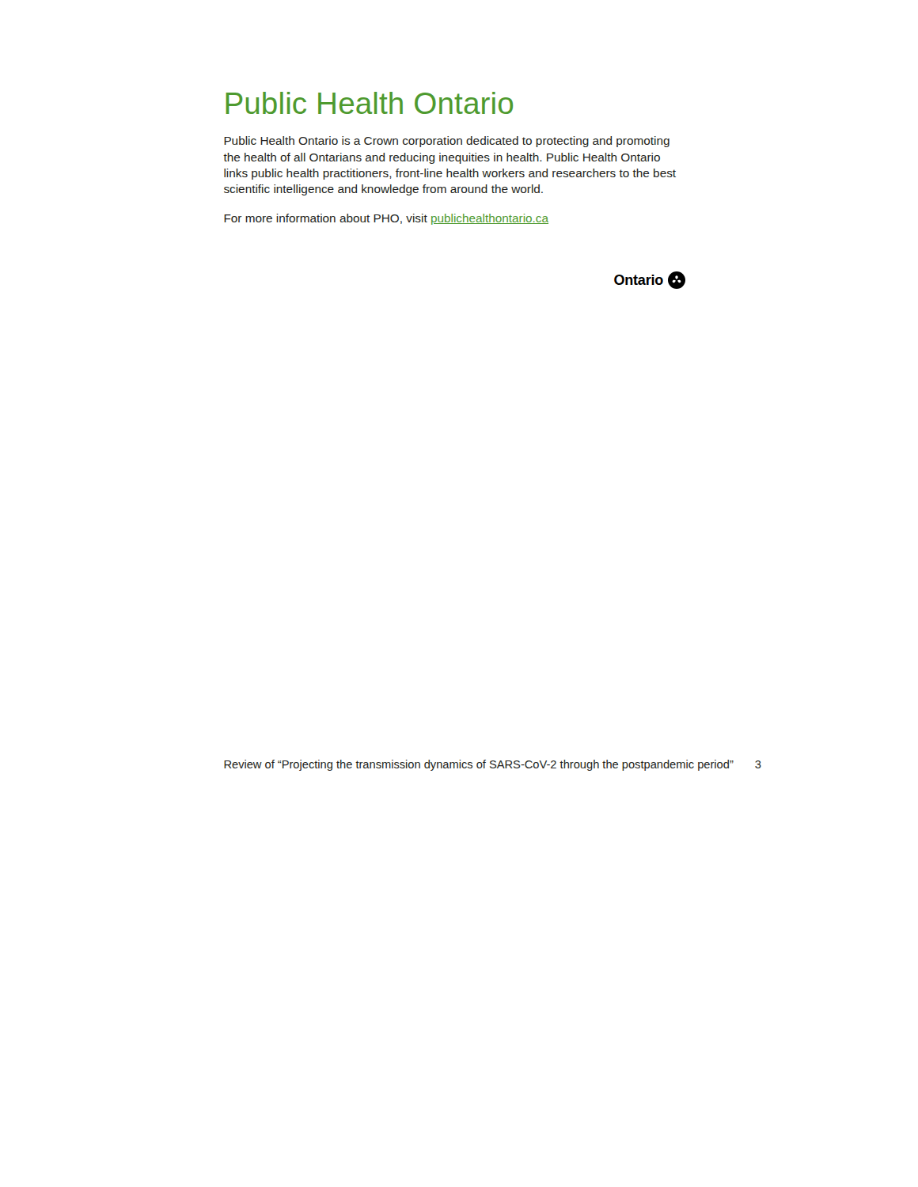Public Health Ontario
Public Health Ontario is a Crown corporation dedicated to protecting and promoting the health of all Ontarians and reducing inequities in health. Public Health Ontario links public health practitioners, front-line health workers and researchers to the best scientific intelligence and knowledge from around the world.
For more information about PHO, visit publichealthontario.ca
Ontario
Review of “Projecting the transmission dynamics of SARS-CoV-2 through the postpandemic period” 3